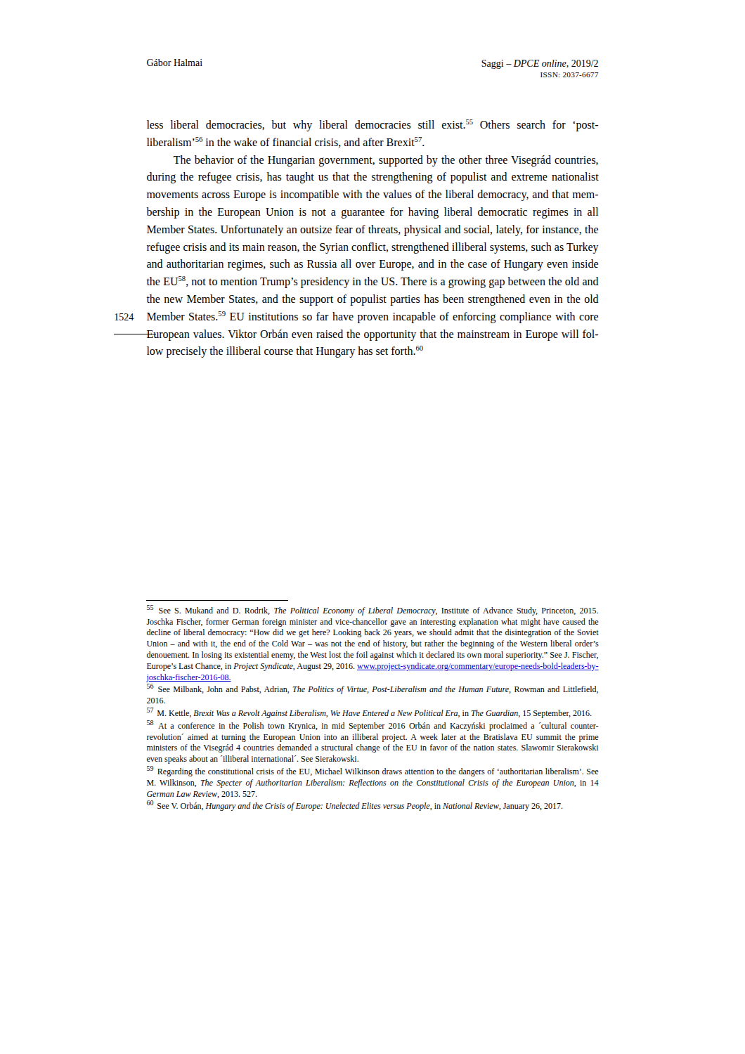Gábor Halmai
Saggi – DPCE online, 2019/2
ISSN: 2037-6677
less liberal democracies, but why liberal democracies still exist.55 Others search for ‘post-liberalism’56 in the wake of financial crisis, and after Brexit57.
The behavior of the Hungarian government, supported by the other three Visegrád countries, during the refugee crisis, has taught us that the strengthening of populist and extreme nationalist movements across Europe is incompatible with the values of the liberal democracy, and that membership in the European Union is not a guarantee for having liberal democratic regimes in all Member States. Unfortunately an outsize fear of threats, physical and social, lately, for instance, the refugee crisis and its main reason, the Syrian conflict, strengthened illiberal systems, such as Turkey and authoritarian regimes, such as Russia all over Europe, and in the case of Hungary even inside the EU58, not to mention Trump’s presidency in the US. There is a growing gap between the old and the new Member States, and the support of populist parties has been strengthened even in the old Member States.59 EU institutions so far have proven incapable of enforcing compliance with core European values. Viktor Orbán even raised the opportunity that the mainstream in Europe will follow precisely the illiberal course that Hungary has set forth.60
1524
55 See S. Mukand and D. Rodrik, The Political Economy of Liberal Democracy, Institute of Advance Study, Princeton, 2015. Joschka Fischer, former German foreign minister and vice-chancellor gave an interesting explanation what might have caused the decline of liberal democracy: “How did we get here? Looking back 26 years, we should admit that the disintegration of the Soviet Union – and with it, the end of the Cold War – was not the end of history, but rather the beginning of the Western liberal order’s denouement. In losing its existential enemy, the West lost the foil against which it declared its own moral superiority.” See J. Fischer, Europe’s Last Chance, in Project Syndicate, August 29, 2016. www.project-syndicate.org/commentary/europe-needs-bold-leaders-by-joschka-fischer-2016-08.
56 See Milbank, John and Pabst, Adrian, The Politics of Virtue, Post-Liberalism and the Human Future, Rowman and Littlefield, 2016.
57 M. Kettle, Brexit Was a Revolt Against Liberalism, We Have Entered a New Political Era, in The Guardian, 15 September, 2016.
58 At a conference in the Polish town Krynica, in mid September 2016 Orbán and Kaczyński proclaimed a ´cultural counter-revolution´ aimed at turning the European Union into an illiberal project. A week later at the Bratislava EU summit the prime ministers of the Visegrád 4 countries demanded a structural change of the EU in favor of the nation states. Slawomir Sierakowski even speaks about an ´illiberal international´. See Sierakowski.
59 Regarding the constitutional crisis of the EU, Michael Wilkinson draws attention to the dangers of ‘authoritarian liberalism’. See M. Wilkinson, The Specter of Authoritarian Liberalism: Reflections on the Constitutional Crisis of the European Union, in 14 German Law Review, 2013. 527.
60 See V. Orbán, Hungary and the Crisis of Europe: Unelected Elites versus People, in National Review, January 26, 2017.